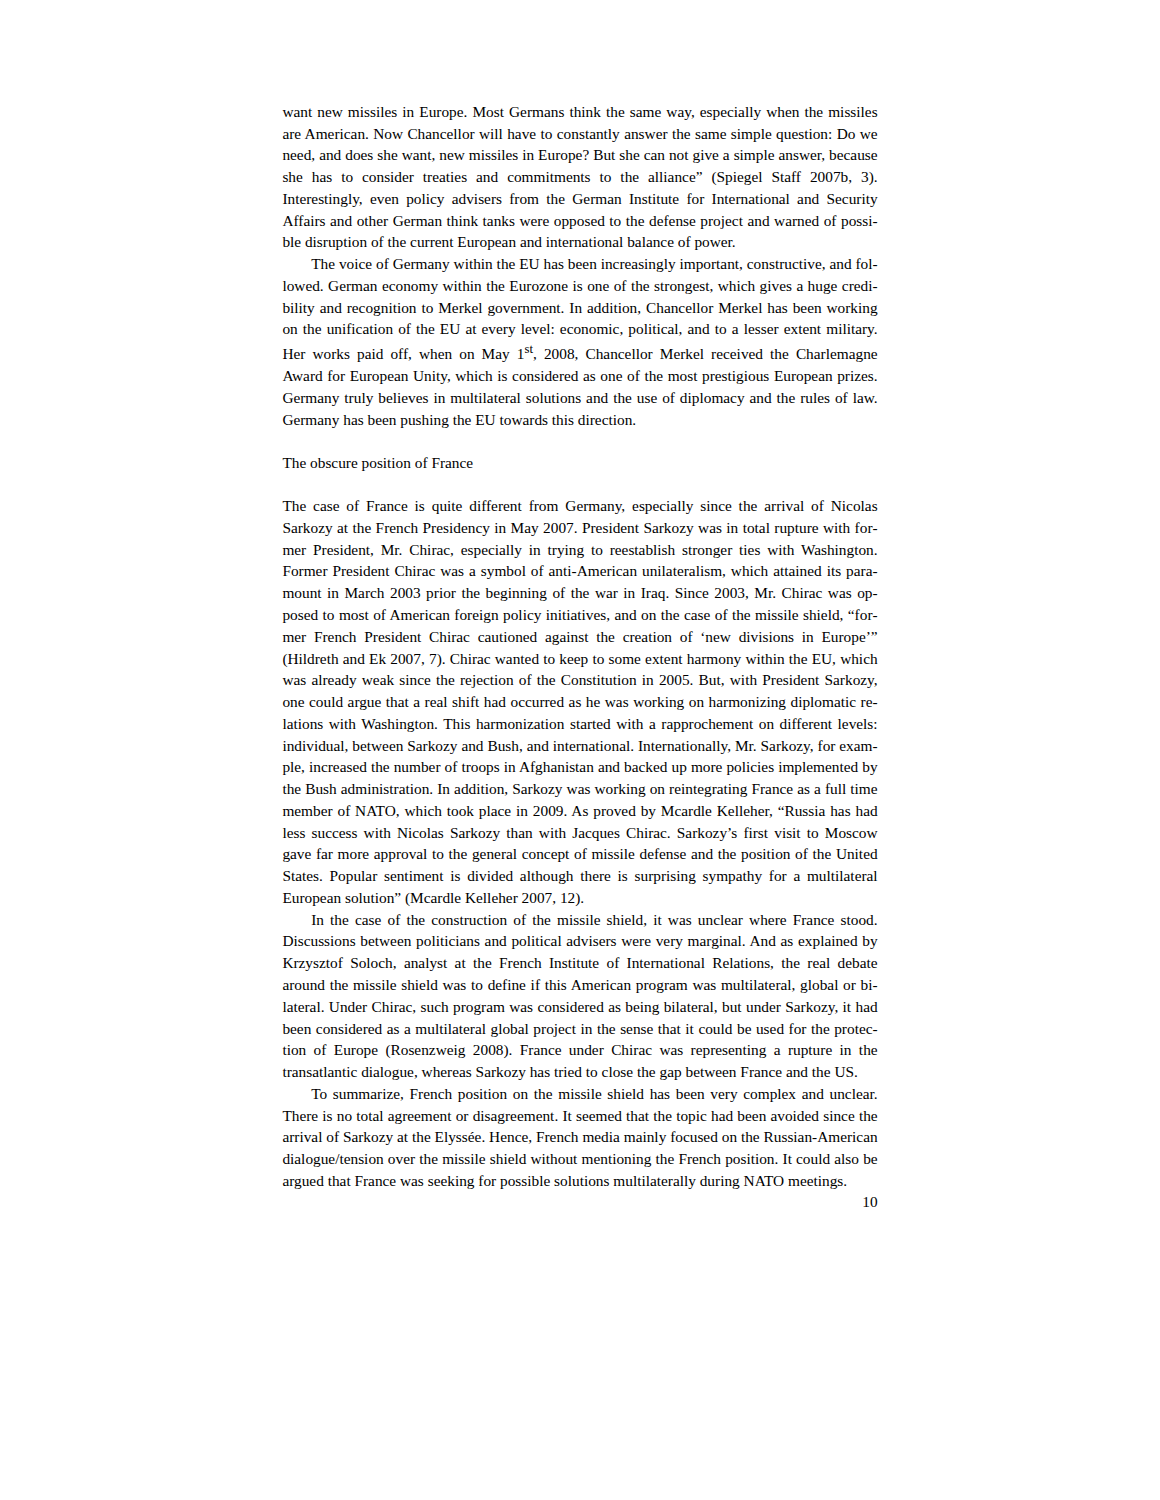want new missiles in Europe. Most Germans think the same way, especially when the missiles are American. Now Chancellor will have to constantly answer the same simple question: Do we need, and does she want, new missiles in Europe? But she can not give a simple answer, because she has to consider treaties and commitments to the alliance” (Spiegel Staff 2007b, 3). Interestingly, even policy advisers from the German Institute for International and Security Affairs and other German think tanks were opposed to the defense project and warned of possible disruption of the current European and international balance of power.
The voice of Germany within the EU has been increasingly important, constructive, and followed. German economy within the Eurozone is one of the strongest, which gives a huge credibility and recognition to Merkel government. In addition, Chancellor Merkel has been working on the unification of the EU at every level: economic, political, and to a lesser extent military. Her works paid off, when on May 1st, 2008, Chancellor Merkel received the Charlemagne Award for European Unity, which is considered as one of the most prestigious European prizes. Germany truly believes in multilateral solutions and the use of diplomacy and the rules of law. Germany has been pushing the EU towards this direction.
The obscure position of France
The case of France is quite different from Germany, especially since the arrival of Nicolas Sarkozy at the French Presidency in May 2007. President Sarkozy was in total rupture with former President, Mr. Chirac, especially in trying to reestablish stronger ties with Washington. Former President Chirac was a symbol of anti-American unilateralism, which attained its paramount in March 2003 prior the beginning of the war in Iraq. Since 2003, Mr. Chirac was opposed to most of American foreign policy initiatives, and on the case of the missile shield, “former French President Chirac cautioned against the creation of ‘new divisions in Europe’” (Hildreth and Ek 2007, 7). Chirac wanted to keep to some extent harmony within the EU, which was already weak since the rejection of the Constitution in 2005. But, with President Sarkozy, one could argue that a real shift had occurred as he was working on harmonizing diplomatic relations with Washington. This harmonization started with a rapprochement on different levels: individual, between Sarkozy and Bush, and international. Internationally, Mr. Sarkozy, for example, increased the number of troops in Afghanistan and backed up more policies implemented by the Bush administration. In addition, Sarkozy was working on reintegrating France as a full time member of NATO, which took place in 2009. As proved by Mcardle Kelleher, “Russia has had less success with Nicolas Sarkozy than with Jacques Chirac. Sarkozy’s first visit to Moscow gave far more approval to the general concept of missile defense and the position of the United States. Popular sentiment is divided although there is surprising sympathy for a multilateral European solution” (Mcardle Kelleher 2007, 12).
In the case of the construction of the missile shield, it was unclear where France stood. Discussions between politicians and political advisers were very marginal. And as explained by Krzysztof Soloch, analyst at the French Institute of International Relations, the real debate around the missile shield was to define if this American program was multilateral, global or bilateral. Under Chirac, such program was considered as being bilateral, but under Sarkozy, it had been considered as a multilateral global project in the sense that it could be used for the protection of Europe (Rosenzweig 2008). France under Chirac was representing a rupture in the transatlantic dialogue, whereas Sarkozy has tried to close the gap between France and the US.
To summarize, French position on the missile shield has been very complex and unclear. There is no total agreement or disagreement. It seemed that the topic had been avoided since the arrival of Sarkozy at the Elyssée. Hence, French media mainly focused on the Russian-American dialogue/tension over the missile shield without mentioning the French position. It could also be argued that France was seeking for possible solutions multilaterally during NATO meetings.
10